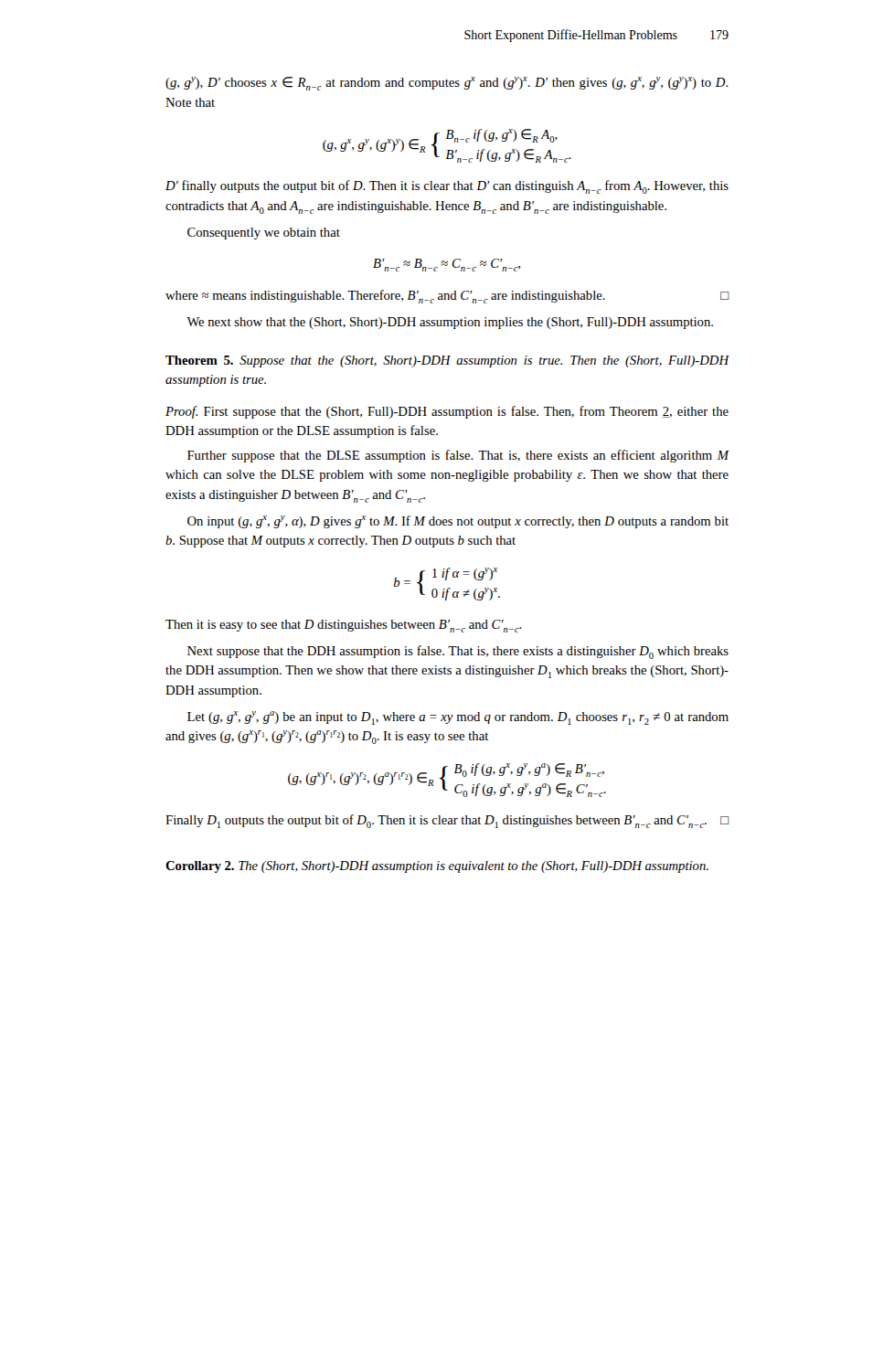Short Exponent Diffie-Hellman Problems 179
(g, gy), D′ chooses x ∈ Rn−c at random and computes gx and (gy)x. D′ then gives (g, gx, gy, (gy)x) to D. Note that
(g, gx, gy, (gx)y) ∈R { Bn−c if (g, gx) ∈R A0, B′n−c if (g, gx) ∈R An−c.
D′ finally outputs the output bit of D. Then it is clear that D′ can distinguish An−c from A0. However, this contradicts that A0 and An−c are indistinguishable. Hence Bn−c and B′n−c are indistinguishable.
Consequently we obtain that
B′n−c ≈ Bn−c ≈ Cn−c ≈ C′n−c,
where ≈ means indistinguishable. Therefore, B′n−c and C′n−c are indistinguishable. □
We next show that the (Short, Short)-DDH assumption implies the (Short, Full)-DDH assumption.
Theorem 5. Suppose that the (Short, Short)-DDH assumption is true. Then the (Short, Full)-DDH assumption is true.
Proof. First suppose that the (Short, Full)-DDH assumption is false. Then, from Theorem 2, either the DDH assumption or the DLSE assumption is false.
Further suppose that the DLSE assumption is false. That is, there exists an efficient algorithm M which can solve the DLSE problem with some non-negligible probability ε. Then we show that there exists a distinguisher D between B′n−c and C′n−c.
On input (g, gx, gy, α), D gives gx to M. If M does not output x correctly, then D outputs a random bit b. Suppose that M outputs x correctly. Then D outputs b such that
b = { 1 if α = (gy)x 0 if α ≠ (gy)x.
Then it is easy to see that D distinguishes between B′n−c and C′n−c.
Next suppose that the DDH assumption is false. That is, there exists a distinguisher D0 which breaks the DDH assumption. Then we show that there exists a distinguisher D1 which breaks the (Short, Short)-DDH assumption.
Let (g, gx, gy, ga) be an input to D1, where a = xy mod q or random. D1 chooses r1, r2 ≠ 0 at random and gives (g, (gx)r1, (gy)r2, (ga)r1r2) to D0. It is easy to see that
(g, (gx)r1, (gy)r2, (ga)r1r2) ∈R { B0 if (g, gx, gy, ga) ∈R B′n−c, C0 if (g, gx, gy, ga) ∈R C′n−c.
Finally D1 outputs the output bit of D0. Then it is clear that D1 distinguishes between B′n−c and C′n−c. □
Corollary 2. The (Short, Short)-DDH assumption is equivalent to the (Short, Full)-DDH assumption.